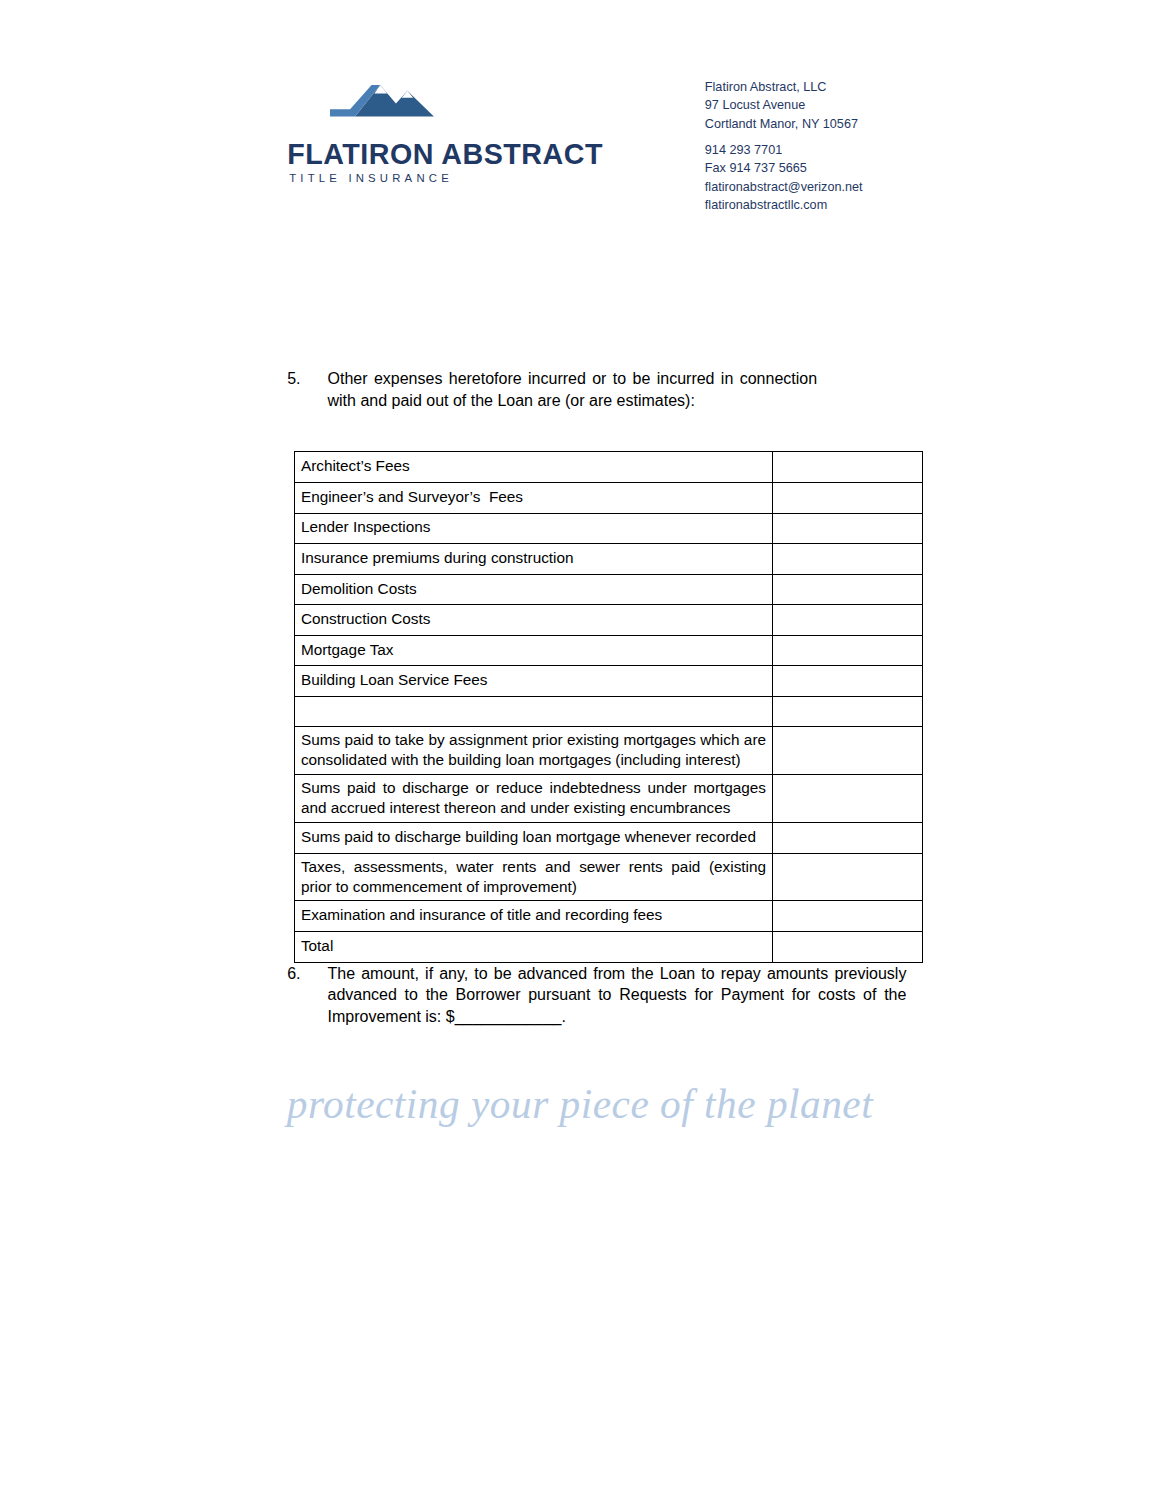FLATIRON ABSTRACT
TITLE INSURANCE
Flatiron Abstract, LLC
97 Locust Avenue
Cortlandt Manor, NY 10567
914 293 7701
Fax 914 737 5665
flatironabstract@verizon.net
flatironabstractllc.com
5. Other expenses heretofore incurred or to be incurred in connection with and paid out of the Loan are (or are estimates):
| Architect’s Fees | |
| Engineer’s and Surveyor’s Fees | |
| Lender Inspections | |
| Insurance premiums during construction | |
| Demolition Costs | |
| Construction Costs | |
| Mortgage Tax | |
| Building Loan Service Fees | |
| Sums paid to take by assignment prior existing mortgages which are consolidated with the building loan mortgages (including interest) | |
| Sums paid to discharge or reduce indebtedness under mortgages and accrued interest thereon and under existing encumbrances | |
| Sums paid to discharge building loan mortgage whenever recorded | |
| Taxes, assessments, water rents and sewer rents paid (existing prior to commencement of improvement) | |
| Examination and insurance of title and recording fees | |
| Total | |
6. The amount, if any, to be advanced from the Loan to repay amounts previously advanced to the Borrower pursuant to Requests for Payment for costs of the Improvement is: $____________.
protecting your piece of the planet